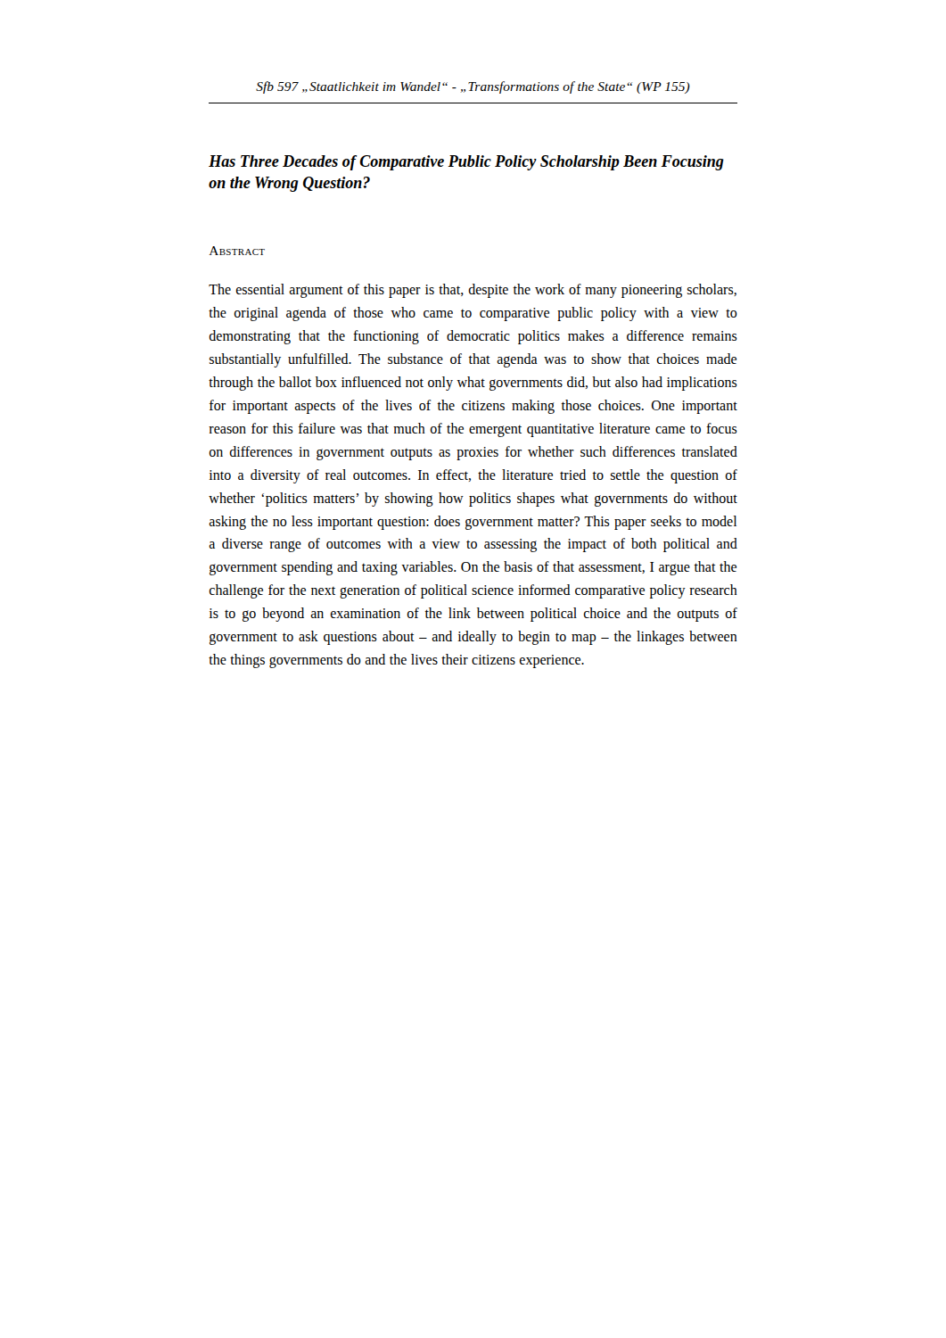Sfb 597 „Staatlichkeit im Wandel“ - „Transformations of the State“ (WP 155)
Has Three Decades of Comparative Public Policy Scholarship Been Focusing on the Wrong Question?
Abstract
The essential argument of this paper is that, despite the work of many pioneering scholars, the original agenda of those who came to comparative public policy with a view to demonstrating that the functioning of democratic politics makes a difference remains substantially unfulfilled. The substance of that agenda was to show that choices made through the ballot box influenced not only what governments did, but also had implications for important aspects of the lives of the citizens making those choices. One important reason for this failure was that much of the emergent quantitative literature came to focus on differences in government outputs as proxies for whether such differences translated into a diversity of real outcomes. In effect, the literature tried to settle the question of whether ‘politics matters’ by showing how politics shapes what governments do without asking the no less important question: does government matter? This paper seeks to model a diverse range of outcomes with a view to assessing the impact of both political and government spending and taxing variables. On the basis of that assessment, I argue that the challenge for the next generation of political science informed comparative policy research is to go beyond an examination of the link between political choice and the outputs of government to ask questions about – and ideally to begin to map – the linkages between the things governments do and the lives their citizens experience.